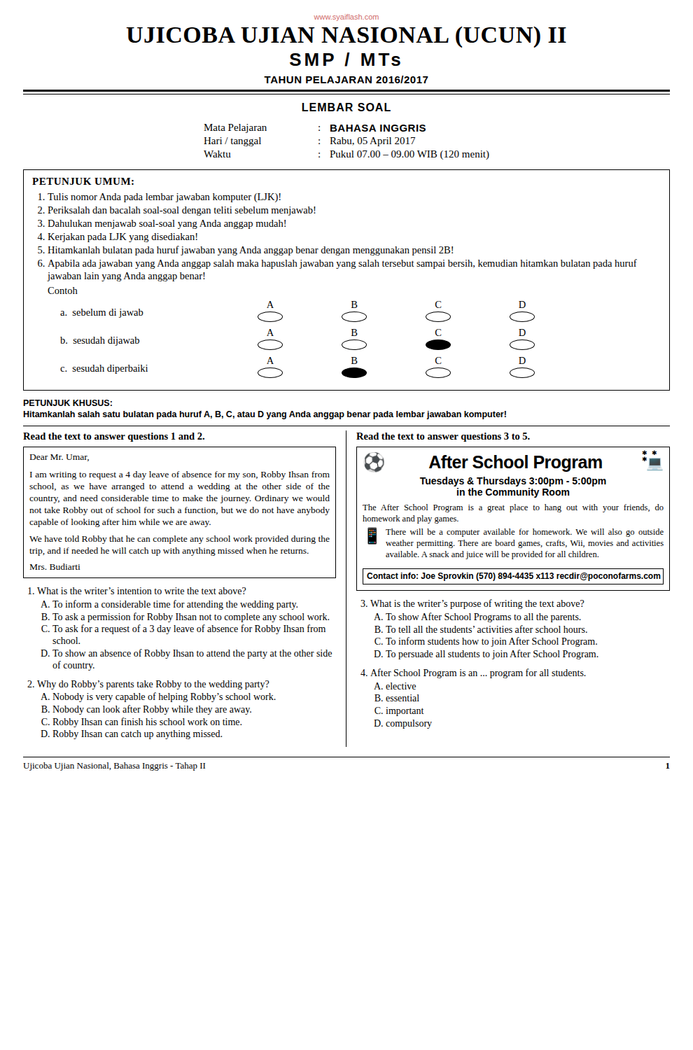www.syaiflash.com
UJICOBA UJIAN NASIONAL (UCUN) II
SMP / MTs
TAHUN PELAJARAN 2016/2017
LEMBAR SOAL
| Mata Pelajaran | : | BAHASA INGGRIS |
| Hari / tanggal | : | Rabu, 05 April 2017 |
| Waktu | : | Pukul 07.00 – 09.00 WIB (120 menit) |
PETUNJUK UMUM:
Tulis nomor Anda pada lembar jawaban komputer (LJK)!
Periksalah dan bacalah soal-soal dengan teliti sebelum menjawab!
Dahulukan menjawab soal-soal yang Anda anggap mudah!
Kerjakan pada LJK yang disediakan!
Hitamkanlah bulatan pada huruf jawaban yang Anda anggap benar dengan menggunakan pensil 2B!
Apabila ada jawaban yang Anda anggap salah maka hapuslah jawaban yang salah tersebut sampai bersih, kemudian hitamkan bulatan pada huruf jawaban lain yang Anda anggap benar!
Contoh
| a. sebelum di jawab | A | B | C | D |
| b. sesudah dijawab | A | B | C | D |
| c. sesudah diperbaiki | A | B | C | D |
PETUNJUK KHUSUS: Hitamkanlah salah satu bulatan pada huruf A, B, C, atau D yang Anda anggap benar pada lembar jawaban komputer!
Read the text to answer questions 1 and 2.
Dear Mr. Umar,
I am writing to request a 4 day leave of absence for my son, Robby Ihsan from school, as we have arranged to attend a wedding at the other side of the country, and need considerable time to make the journey. Ordinary we would not take Robby out of school for such a function, but we do not have anybody capable of looking after him while we are away.
We have told Robby that he can complete any school work provided during the trip, and if needed he will catch up with anything missed when he returns.
Mrs. Budiarti
What is the writer’s intention to write the text above?
To inform a considerable time for attending the wedding party.
To ask a permission for Robby Ihsan not to complete any school work.
To ask for a request of a 3 day leave of absence for Robby Ihsan from school.
To show an absence of Robby Ihsan to attend the party at the other side of country.
Why do Robby’s parents take Robby to the wedding party?
Nobody is very capable of helping Robby’s school work.
Nobody can look after Robby while they are away.
Robby Ihsan can finish his school work on time.
Robby Ihsan can catch up anything missed.
Read the text to answer questions 3 to 5.
⚽ After School Program ✱ ✱ ✱💻
Tuesdays & Thursdays 3:00pm - 5:00pm
in the Community Room
The After School Program is a great place to hang out with your friends, do homework and play games.
📱
There will be a computer available for homework. We will also go outside weather permitting. There are board games, crafts, Wii, movies and activities available. A snack and juice will be provided for all children.
Contact info: Joe Sprovkin (570) 894-4435 x113 recdir@poconofarms.com
What is the writer’s purpose of writing the text above?
To show After School Programs to all the parents.
To tell all the students’ activities after school hours.
To inform students how to join After School Program.
To persuade all students to join After School Program.
After School Program is an ... program for all students.
elective
essential
important
compulsory
Ujicoba Ujian Nasional, Bahasa Inggris - Tahap II 1